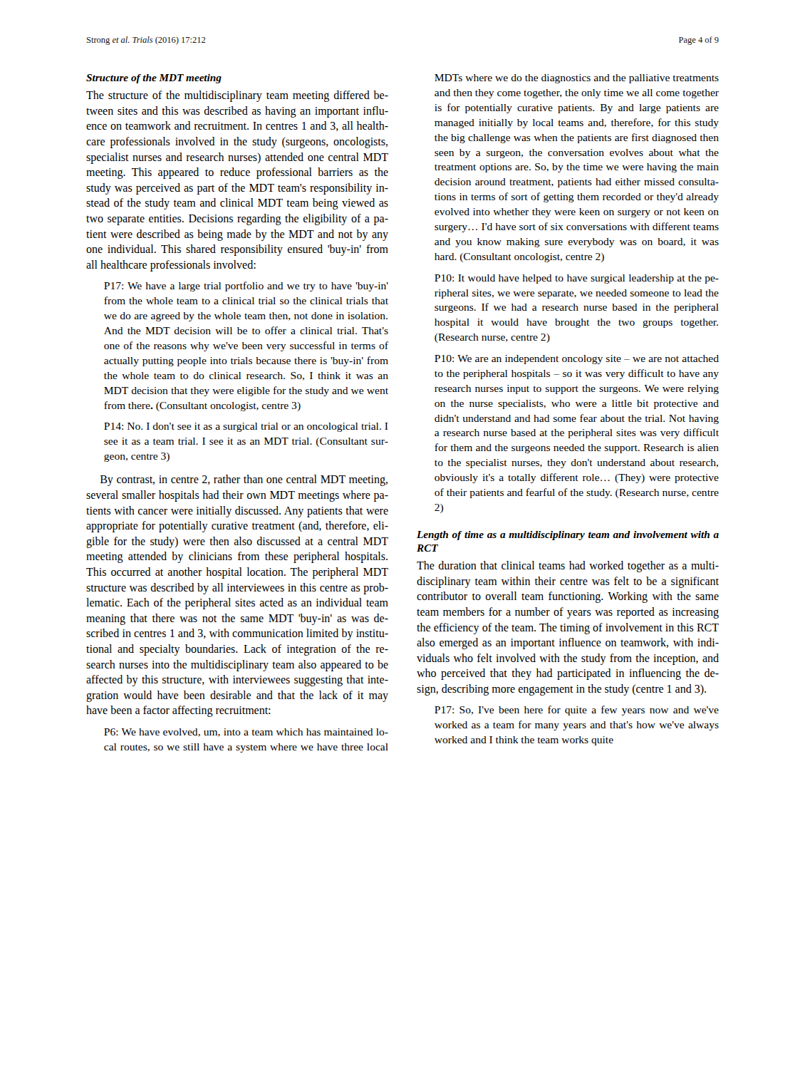Strong et al. Trials (2016) 17:212
Page 4 of 9
Structure of the MDT meeting
The structure of the multidisciplinary team meeting differed between sites and this was described as having an important influence on teamwork and recruitment. In centres 1 and 3, all healthcare professionals involved in the study (surgeons, oncologists, specialist nurses and research nurses) attended one central MDT meeting. This appeared to reduce professional barriers as the study was perceived as part of the MDT team's responsibility instead of the study team and clinical MDT team being viewed as two separate entities. Decisions regarding the eligibility of a patient were described as being made by the MDT and not by any one individual. This shared responsibility ensured 'buy-in' from all healthcare professionals involved:
P17: We have a large trial portfolio and we try to have 'buy-in' from the whole team to a clinical trial so the clinical trials that we do are agreed by the whole team then, not done in isolation. And the MDT decision will be to offer a clinical trial. That's one of the reasons why we've been very successful in terms of actually putting people into trials because there is 'buy-in' from the whole team to do clinical research. So, I think it was an MDT decision that they were eligible for the study and we went from there. (Consultant oncologist, centre 3)
P14: No. I don't see it as a surgical trial or an oncological trial. I see it as a team trial. I see it as an MDT trial. (Consultant surgeon, centre 3)
By contrast, in centre 2, rather than one central MDT meeting, several smaller hospitals had their own MDT meetings where patients with cancer were initially discussed. Any patients that were appropriate for potentially curative treatment (and, therefore, eligible for the study) were then also discussed at a central MDT meeting attended by clinicians from these peripheral hospitals. This occurred at another hospital location. The peripheral MDT structure was described by all interviewees in this centre as problematic. Each of the peripheral sites acted as an individual team meaning that there was not the same MDT 'buy-in' as was described in centres 1 and 3, with communication limited by institutional and specialty boundaries. Lack of integration of the research nurses into the multidisciplinary team also appeared to be affected by this structure, with interviewees suggesting that integration would have been desirable and that the lack of it may have been a factor affecting recruitment:
P6: We have evolved, um, into a team which has maintained local routes, so we still have a system where we have three local MDTs where we do the diagnostics and the palliative treatments and then they come together, the only time we all come together is for potentially curative patients. By and large patients are managed initially by local teams and, therefore, for this study the big challenge was when the patients are first diagnosed then seen by a surgeon, the conversation evolves about what the treatment options are. So, by the time we were having the main decision around treatment, patients had either missed consultations in terms of sort of getting them recorded or they'd already evolved into whether they were keen on surgery or not keen on surgery… I'd have sort of six conversations with different teams and you know making sure everybody was on board, it was hard. (Consultant oncologist, centre 2)
P10: It would have helped to have surgical leadership at the peripheral sites, we were separate, we needed someone to lead the surgeons. If we had a research nurse based in the peripheral hospital it would have brought the two groups together. (Research nurse, centre 2)
P10: We are an independent oncology site – we are not attached to the peripheral hospitals – so it was very difficult to have any research nurses input to support the surgeons. We were relying on the nurse specialists, who were a little bit protective and didn't understand and had some fear about the trial. Not having a research nurse based at the peripheral sites was very difficult for them and the surgeons needed the support. Research is alien to the specialist nurses, they don't understand about research, obviously it's a totally different role… (They) were protective of their patients and fearful of the study. (Research nurse, centre 2)
Length of time as a multidisciplinary team and involvement with a RCT
The duration that clinical teams had worked together as a multidisciplinary team within their centre was felt to be a significant contributor to overall team functioning. Working with the same team members for a number of years was reported as increasing the efficiency of the team. The timing of involvement in this RCT also emerged as an important influence on teamwork, with individuals who felt involved with the study from the inception, and who perceived that they had participated in influencing the design, describing more engagement in the study (centre 1 and 3).
P17: So, I've been here for quite a few years now and we've worked as a team for many years and that's how we've always worked and I think the team works quite